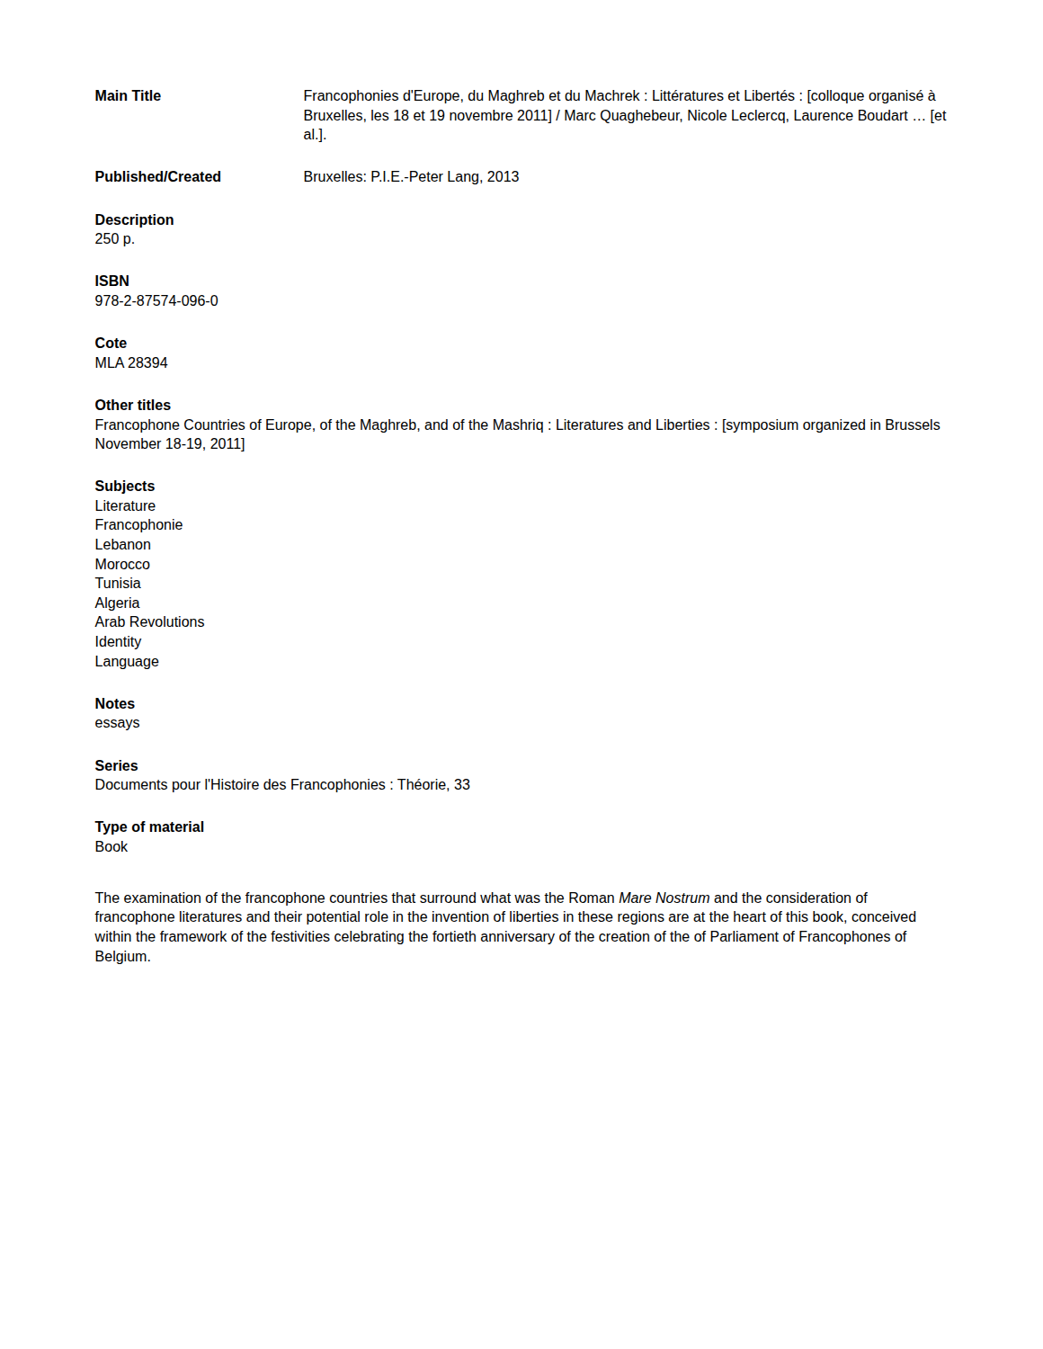Main Title
Francophonies d'Europe, du Maghreb et du Machrek : Littératures et Libertés : [colloque organisé à Bruxelles, les 18 et 19 novembre 2011] / Marc Quaghebeur, Nicole Leclercq, Laurence Boudart … [et al.].
Published/Created
Bruxelles: P.I.E.-Peter Lang, 2013
Description
250 p.
ISBN
978-2-87574-096-0
Cote
MLA 28394
Other titles
Francophone Countries of Europe, of the Maghreb, and of the Mashriq : Literatures and Liberties : [symposium organized in Brussels November 18-19, 2011]
Subjects
Literature
Francophonie
Lebanon
Morocco
Tunisia
Algeria
Arab Revolutions
Identity
Language
Notes
essays
Series
Documents pour l'Histoire des Francophonies : Théorie, 33
Type of material
Book
The examination of the francophone countries that surround what was the Roman Mare Nostrum and the consideration of francophone literatures and their potential role in the invention of liberties in these regions are at the heart of this book, conceived within the framework of the festivities celebrating the fortieth anniversary of the creation of the of Parliament of Francophones of Belgium.